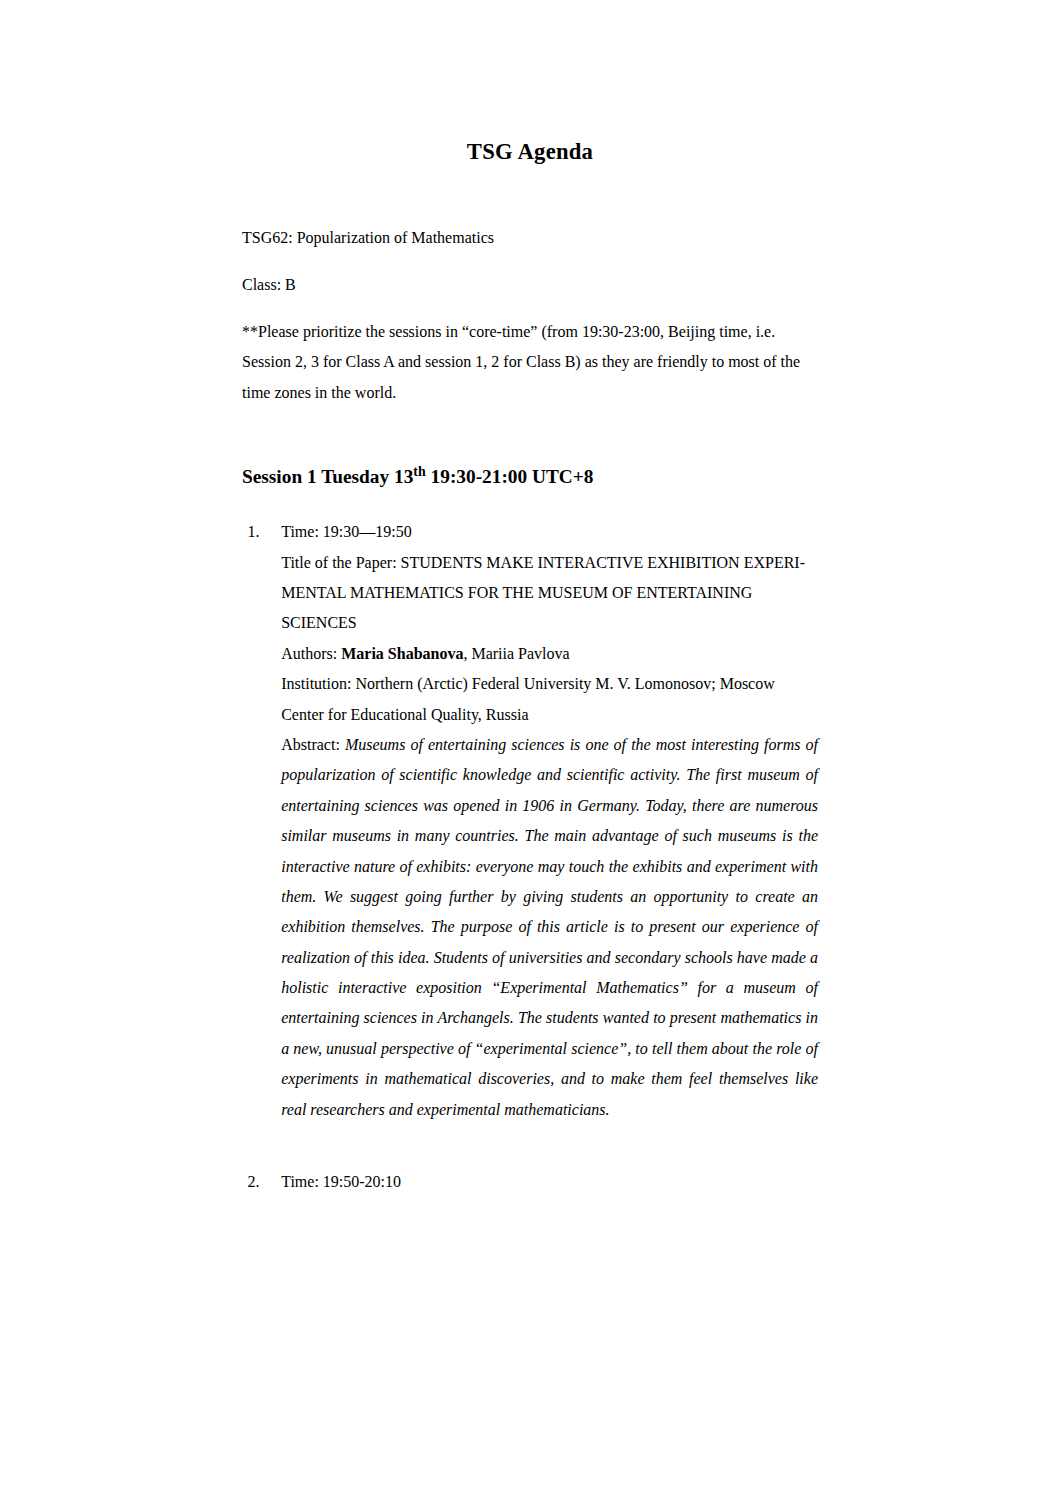TSG Agenda
TSG62: Popularization of Mathematics
Class: B
**Please prioritize the sessions in “core-time” (from 19:30-23:00, Beijing time, i.e. Session 2, 3 for Class A and session 1, 2 for Class B) as they are friendly to most of the time zones in the world.
Session 1 Tuesday 13th 19:30-21:00 UTC+8
Time: 19:30―19:50
Title of the Paper: STUDENTS MAKE INTERACTIVE EXHIBITION EXPERI-MENTAL MATHEMATICS FOR THE MUSEUM OF ENTERTAINING SCIENCES
Authors: Maria Shabanova, Mariia Pavlova
Institution: Northern (Arctic) Federal University M. V. Lomonosov; Moscow Center for Educational Quality, Russia
Abstract: Museums of entertaining sciences is one of the most interesting forms of popularization of scientific knowledge and scientific activity. The first museum of entertaining sciences was opened in 1906 in Germany. Today, there are numerous similar museums in many countries. The main advantage of such museums is the interactive nature of exhibits: everyone may touch the exhibits and experiment with them. We suggest going further by giving students an opportunity to create an exhibition themselves. The purpose of this article is to present our experience of realization of this idea. Students of universities and secondary schools have made a holistic interactive exposition “Experimental Mathematics” for a museum of entertaining sciences in Archangels. The students wanted to present mathematics in a new, unusual perspective of “experimental science”, to tell them about the role of experiments in mathematical discoveries, and to make them feel themselves like real researchers and experimental mathematicians.
Time: 19:50-20:10